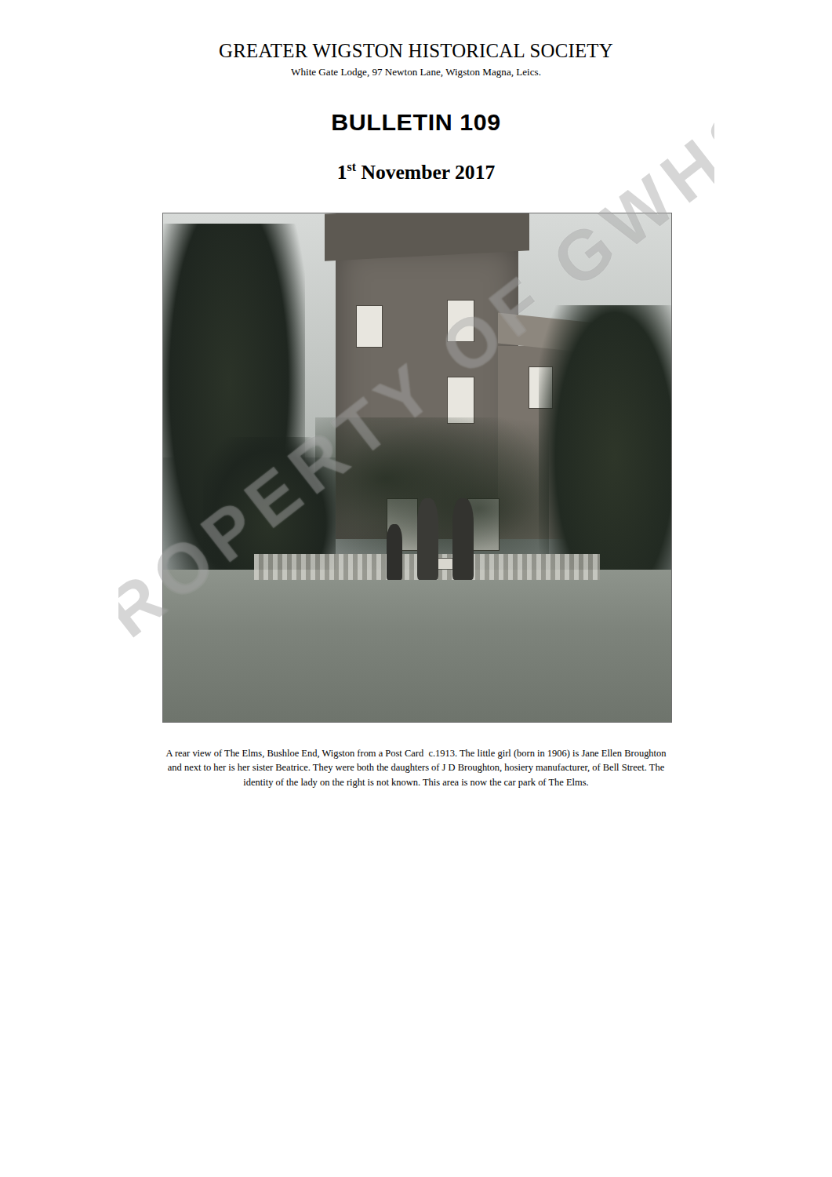GREATER WIGSTON HISTORICAL SOCIETY
White Gate Lodge, 97 Newton Lane, Wigston Magna, Leics.
BULLETIN 109
1st November 2017
A rear view of The Elms, Bushloe End, Wigston from a Post Card c.1913. The little girl (born in 1906) is Jane Ellen Broughton and next to her is her sister Beatrice. They were both the daughters of J D Broughton, hosiery manufacturer, of Bell Street. The identity of the lady on the right is not known. This area is now the car park of The Elms.
PROPERTY OF GWHS